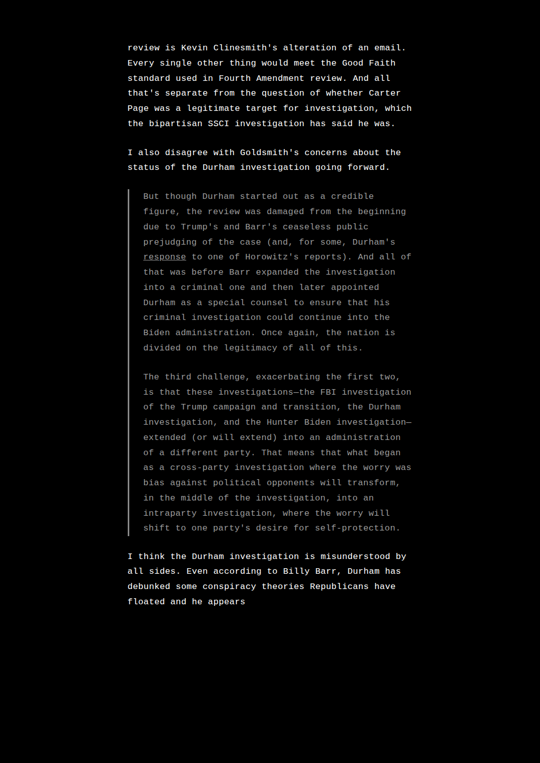review is Kevin Clinesmith's alteration of an email. Every single other thing would meet the Good Faith standard used in Fourth Amendment review. And all that's separate from the question of whether Carter Page was a legitimate target for investigation, which the bipartisan SSCI investigation has said he was.
I also disagree with Goldsmith's concerns about the status of the Durham investigation going forward.
But though Durham started out as a credible figure, the review was damaged from the beginning due to Trump's and Barr's ceaseless public prejudging of the case (and, for some, Durham's response to one of Horowitz's reports). And all of that was before Barr expanded the investigation into a criminal one and then later appointed Durham as a special counsel to ensure that his criminal investigation could continue into the Biden administration. Once again, the nation is divided on the legitimacy of all of this.
The third challenge, exacerbating the first two, is that these investigations—the FBI investigation of the Trump campaign and transition, the Durham investigation, and the Hunter Biden investigation—extended (or will extend) into an administration of a different party. That means that what began as a cross-party investigation where the worry was bias against political opponents will transform, in the middle of the investigation, into an intraparty investigation, where the worry will shift to one party's desire for self-protection.
I think the Durham investigation is misunderstood by all sides. Even according to Billy Barr, Durham has debunked some conspiracy theories Republicans have floated and he appears